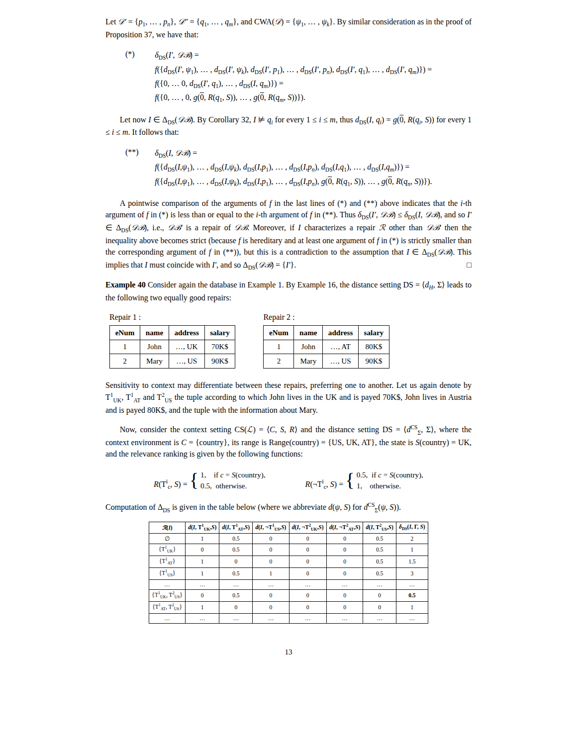Let 𝒟′ = {p1, … , pn}, 𝒟″ = {q1, … , qm}, and CWA(𝒟) = {ψ1, … , ψk}. By similar consideration as in the proof of Proposition 37, we have that:
(*)
δDS(I′, 𝒟ℬ) =
f({dDS(I′, ψ1), … , dDS(I′, ψk), dDS(I′, p1), … , dDS(I′, pn), dDS(I′, q1), … , dDS(I′, qm)}) =
f({0, … 0, dDS(I′, q1), … , dDS(I, qm)}) =
f({0, … , 0, g(0, R(q1, S)), … , g(0, R(qm, S))}).
Let now I ∈ ΔDS(𝒟ℬ). By Corollary 32, I ⊭ qi for every 1 ≤ i ≤ m, thus dDS(I, qi) = g(0, R(qi, S)) for every 1 ≤ i ≤ m. It follows that:
(**)
δDS(I, 𝒟ℬ) =
f({dDS(I,ψ1), … , dDS(I,ψk), dDS(I,p1), … , dDS(I,pn), dDS(I,q1), … , dDS(I,qm)}) =
f({dDS(I,ψ1), … , dDS(I,ψk), dDS(I,p1), … , dDS(I,pn), g(0, R(q1, S)), … , g(0, R(qn, S))}).
A pointwise comparison of the arguments of f in the last lines of (*) and (**) above indicates that the i-th argument of f in (*) is less than or equal to the i-th argument of f in (**). Thus δDS(I′, 𝒟ℬ) ≤ δDS(I, 𝒟ℬ), and so I′ ∈ ΔDS(𝒟ℬ), i.e., 𝒟ℬ′ is a repair of 𝒟ℬ. Moreover, if I characterizes a repair ℛ other than 𝒟ℬ′ then the inequality above becomes strict (because f is hereditary and at least one argument of f in (*) is strictly smaller than the corresponding argument of f in (**)), but this is a contradiction to the assumption that I ∈ ΔDS(𝒟ℬ). This implies that I must coincide with I′, and so ΔDS(𝒟ℬ) = {I′}. □
Example 40 Consider again the database in Example 1. By Example 16, the distance setting DS = ⟨dH, Σ⟩ leads to the following two equally good repairs:
Repair 1 :
| eNum | name | address | salary |
| --- | --- | --- | --- |
| 1 | John | …, UK | 70K$ |
| 2 | Mary | …, US | 90K$ |
Repair 2 :
| eNum | name | address | salary |
| --- | --- | --- | --- |
| 1 | John | …, AT | 80K$ |
| 2 | Mary | …, US | 90K$ |
Sensitivity to context may differentiate between these repairs, preferring one to another. Let us again denote by T1UK, T1AT and T2US the tuple according to which John lives in the UK and is payed 70K$, John lives in Austria and is payed 80K$, and the tuple with the information about Mary.
Now, consider the context setting CS(ℒ) = ⟨C, S, R⟩ and the distance setting DS = ⟨dCSΣ, Σ⟩, where the context environment is C = {country}, its range is Range(country) = {US, UK, AT}, the state is S(country) = UK, and the relevance ranking is given by the following functions:
R(Tic, S) = {
1, if c = S(country),
0.5, otherwise.
R(¬Tic, S) = {
0.5, if c = S(country),
1, otherwise.
Computation of ΔDS is given in the table below (where we abbreviate d(ψ, S) for dCSΣ(ψ, S)).
| ℛ ( I ) | d ( I , T 1 UK , S ) | d ( I , T 1 AT , S ) | d ( I , ¬T 1 US , S ) | d ( I , ¬T 2 UK , S ) | d ( I , ¬T 2 AT , S ) | d ( I , T 2 US , S ) | δ DS ( I , Γ, S ) |
| --- | --- | --- | --- | --- | --- | --- | --- |
| ∅ | 1 | 0.5 | 0 | 0 | 0 | 0.5 | 2 |
| {T 1 UK } | 0 | 0.5 | 0 | 0 | 0 | 0.5 | 1 |
| {T 1 AT } | 1 | 0 | 0 | 0 | 0 | 0.5 | 1.5 |
| {T 1 US } | 1 | 0.5 | 1 | 0 | 0 | 0.5 | 3 |
| … | … | … | … | … | … | … | … |
| {T 1 UK , T 2 US } | 0 | 0.5 | 0 | 0 | 0 | 0 | 0.5 |
| {T 1 AT , T 2 US } | 1 | 0 | 0 | 0 | 0 | 0 | 1 |
| … | … | … | … | … | … | … | … |
13